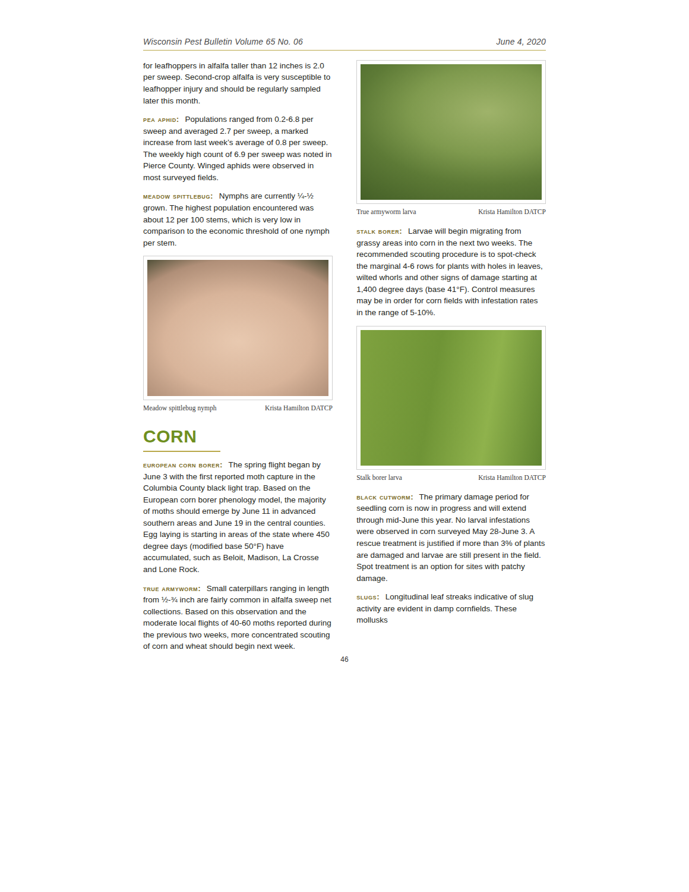Wisconsin Pest Bulletin Volume 65 No. 06
June 4, 2020
for leafhoppers in alfalfa taller than 12 inches is 2.0 per sweep. Second-crop alfalfa is very susceptible to leafhopper injury and should be regularly sampled later this month.
Pea aphid: Populations ranged from 0.2-6.8 per sweep and averaged 2.7 per sweep, a marked increase from last week’s average of 0.8 per sweep. The weekly high count of 6.9 per sweep was noted in Pierce County. Winged aphids were observed in most surveyed fields.
Meadow spittlebug: Nymphs are currently ¼-½ grown. The highest population encountered was about 12 per 100 stems, which is very low in comparison to the economic threshold of one nymph per stem.
Meadow spittlebug nymph Krista Hamilton DATCP
Corn
European corn borer: The spring flight began by June 3 with the first reported moth capture in the Columbia County black light trap. Based on the European corn borer phenology model, the majority of moths should emerge by June 11 in advanced southern areas and June 19 in the central counties. Egg laying is starting in areas of the state where 450 degree days (modified base 50°F) have accumulated, such as Beloit, Madison, La Crosse and Lone Rock.
True armyworm: Small caterpillars ranging in length from ½-¾ inch are fairly common in alfalfa sweep net collections. Based on this observation and the moderate local flights of 40-60 moths reported during the previous two weeks, more concentrated scouting of corn and wheat should begin next week.
True armyworm larva Krista Hamilton DATCP
Stalk borer: Larvae will begin migrating from grassy areas into corn in the next two weeks. The recommended scouting procedure is to spot-check the marginal 4-6 rows for plants with holes in leaves, wilted whorls and other signs of damage starting at 1,400 degree days (base 41°F). Control measures may be in order for corn fields with infestation rates in the range of 5-10%.
Stalk borer larva Krista Hamilton DATCP
Black cutworm: The primary damage period for seedling corn is now in progress and will extend through mid-June this year. No larval infestations were observed in corn surveyed May 28-June 3. A rescue treatment is justified if more than 3% of plants are damaged and larvae are still present in the field. Spot treatment is an option for sites with patchy damage.
Slugs: Longitudinal leaf streaks indicative of slug activity are evident in damp cornfields. These mollusks
46